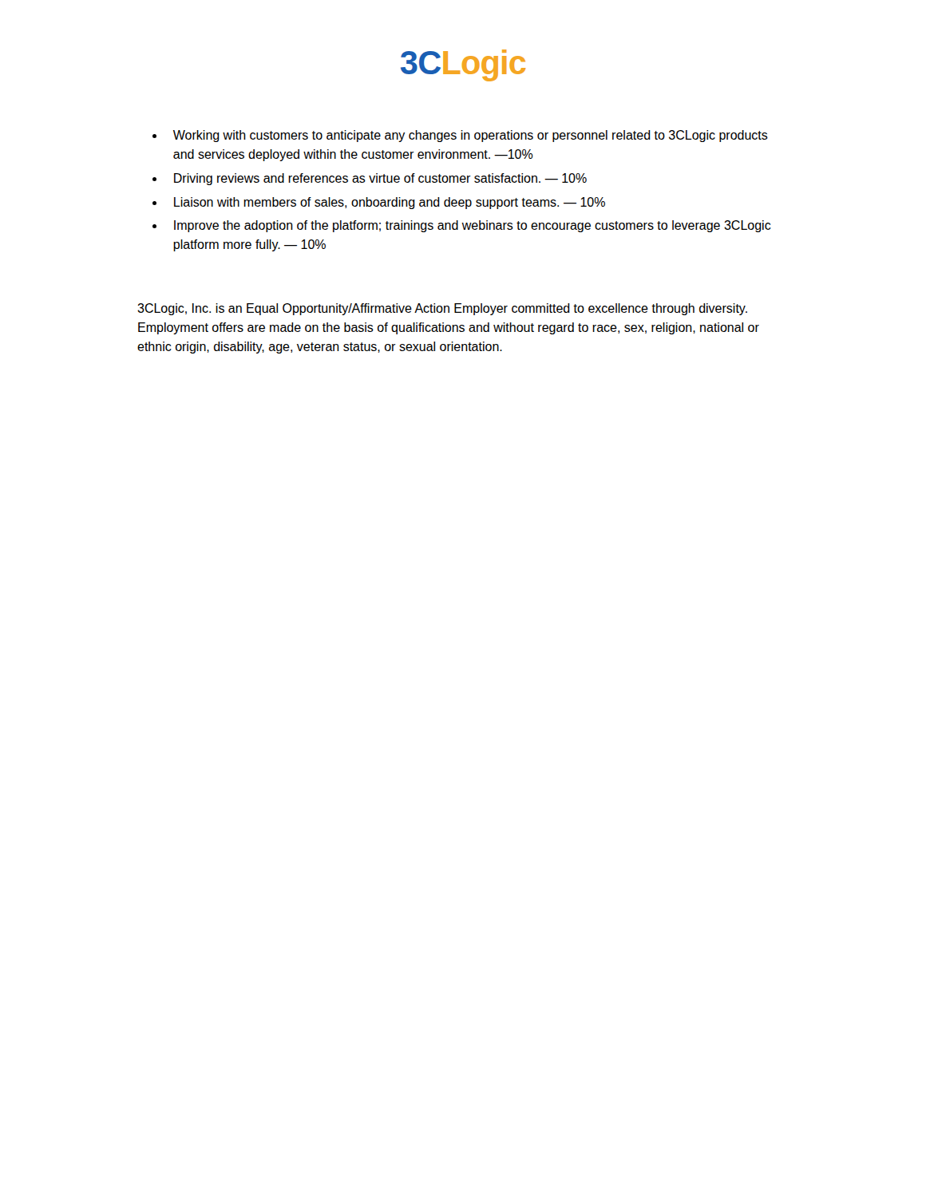3 CLogic
Working with customers to anticipate any changes in operations or personnel related to 3CLogic products and services deployed within the customer environment. —10%
Driving reviews and references as virtue of customer satisfaction. — 10%
Liaison with members of sales, onboarding and deep support teams. — 10%
Improve the adoption of the platform; trainings and webinars to encourage customers to leverage 3CLogic platform more fully. — 10%
3CLogic, Inc. is an Equal Opportunity/Affirmative Action Employer committed to excellence through diversity. Employment offers are made on the basis of qualifications and without regard to race, sex, religion, national or ethnic origin, disability, age, veteran status, or sexual orientation.